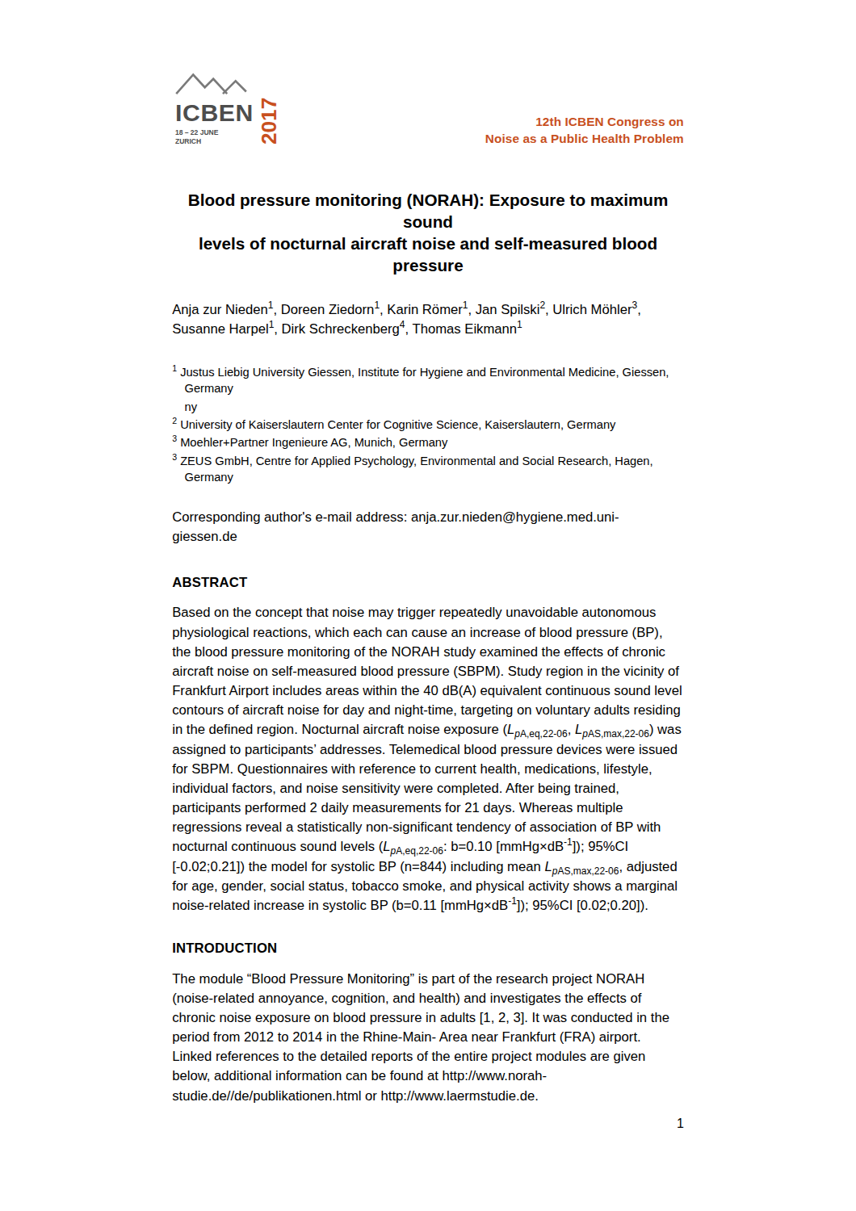ICBEN 18 – 22 JUNE ZURICH 2017
12th ICBEN Congress on
Noise as a Public Health Problem
Blood pressure monitoring (NORAH): Exposure to maximum sound
levels of nocturnal aircraft noise and self-measured blood pressure
Anja zur Nieden1, Doreen Ziedorn1, Karin Römer1, Jan Spilski2, Ulrich Möhler3, Susanne Harpel1, Dirk Schreckenberg4, Thomas Eikmann1
1 Justus Liebig University Giessen, Institute for Hygiene and Environmental Medicine, Giessen, Germany
ny
2 University of Kaiserslautern Center for Cognitive Science, Kaiserslautern, Germany
3 Moehler+Partner Ingenieure AG, Munich, Germany
3 ZEUS GmbH, Centre for Applied Psychology, Environmental and Social Research, Hagen, Germany
Corresponding author's e-mail address: anja.zur.nieden@hygiene.med.uni-giessen.de
ABSTRACT
Based on the concept that noise may trigger repeatedly unavoidable autonomous physiological reactions, which each can cause an increase of blood pressure (BP), the blood pressure monitoring of the NORAH study examined the effects of chronic aircraft noise on self-measured blood pressure (SBPM). Study region in the vicinity of Frankfurt Airport includes areas within the 40 dB(A) equivalent continuous sound level contours of aircraft noise for day and night-time, targeting on voluntary adults residing in the defined region. Nocturnal aircraft noise exposure (Lp A,eq,22-06, Lp AS,max,22-06) was assigned to participants’ addresses. Telemedical blood pressure devices were issued for SBPM. Questionnaires with reference to current health, medications, lifestyle, individual factors, and noise sensitivity were completed. After being trained, participants performed 2 daily measurements for 21 days. Whereas multiple regressions reveal a statistically non-significant tendency of association of BP with nocturnal continuous sound levels (Lp A,eq,22-06: b=0.10 [mmHg×dB-1]); 95%CI [-0.02;0.21]) the model for systolic BP (n=844) including mean Lp AS,max,22-06, adjusted for age, gender, social status, tobacco smoke, and physical activity shows a marginal noise-related increase in systolic BP (b=0.11 [mmHg×dB-1]); 95%CI [0.02;0.20]).
INTRODUCTION
The module “Blood Pressure Monitoring” is part of the research project NORAH (noise-related annoyance, cognition, and health) and investigates the effects of chronic noise exposure on blood pressure in adults [1, 2, 3]. It was conducted in the period from 2012 to 2014 in the Rhine-Main- Area near Frankfurt (FRA) airport. Linked references to the detailed reports of the entire project modules are given below, additional information can be found at http://www.norah-studie.de//de/publikationen.html or http://www.laermstudie.de.
1